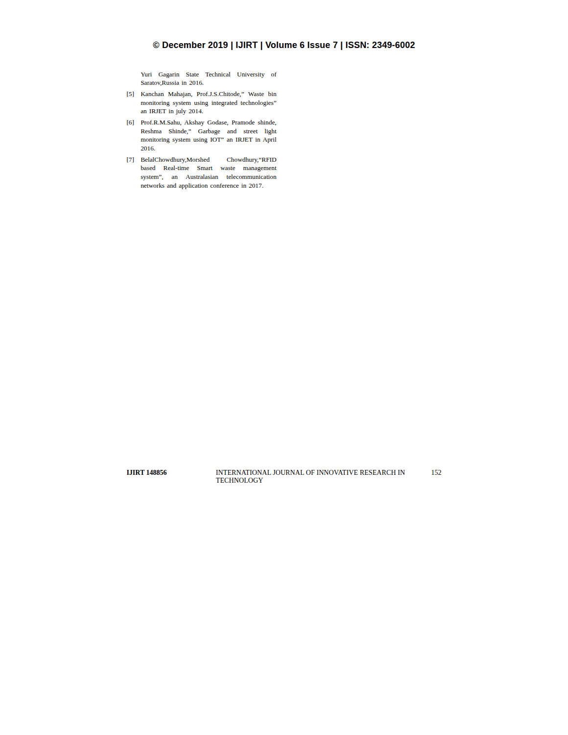© December 2019 | IJIRT | Volume 6 Issue 7 | ISSN: 2349-6002
Yuri Gagarin State Technical University of Saratov,Russia in 2016.
[5] Kanchan Mahajan, Prof.J.S.Chitode,” Waste bin monitoring system using integrated technologies” an IRJET in july 2014.
[6] Prof.R.M.Sahu, Akshay Godase, Pramode shinde, Reshma Shinde,” Garbage and street light monitoring system using IOT” an IRJET in April 2016.
[7] BelalChowdhury,Morshed Chowdhury,“RFID based Real-time Smart waste management system”, an Australasian telecommunication networks and application conference in 2017.
IJIRT 148856 INTERNATIONAL JOURNAL OF INNOVATIVE RESEARCH IN TECHNOLOGY 152